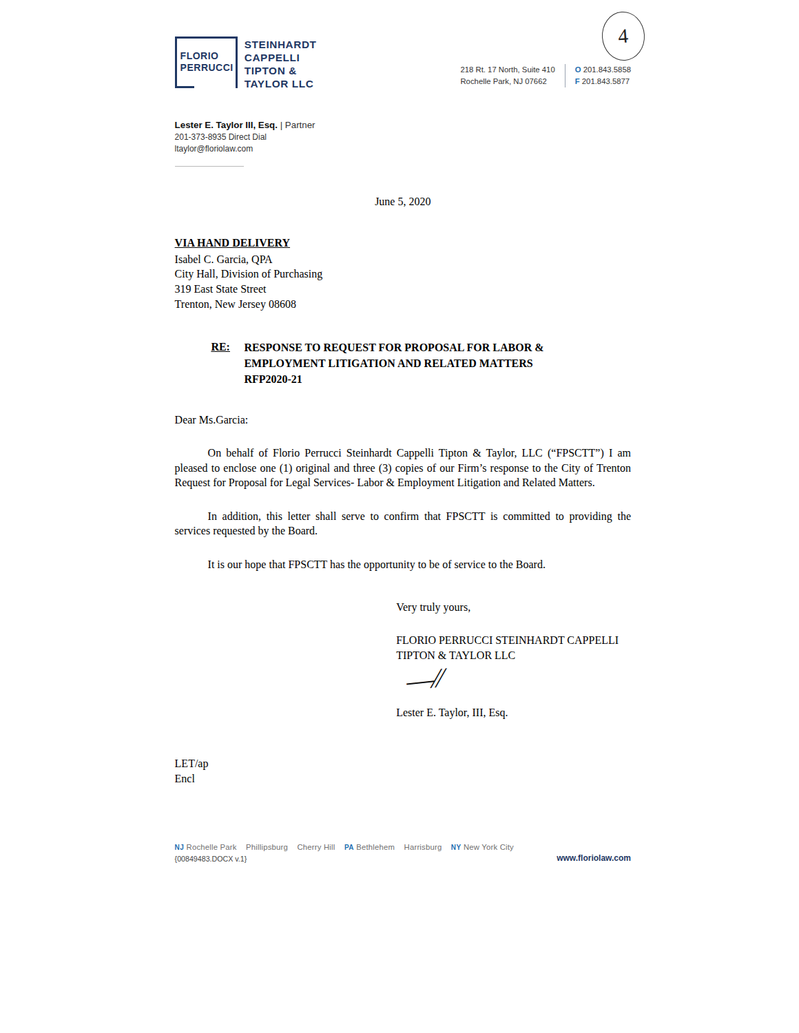4
FLORIO PERRUCCI
STEINHARDT
CAPPELLI
TIPTON &
TAYLOR LLC
218 Rt. 17 North, Suite 410
Rochelle Park, NJ 07662
O 201.843.5858
F 201.843.5877
Lester E. Taylor III, Esq. | Partner
201-373-8935 Direct Dial
ltaylor@floriolaw.com
June 5, 2020
VIA HAND DELIVERY
Isabel C. Garcia, QPA
City Hall, Division of Purchasing
319 East State Street
Trenton, New Jersey 08608
RE:
Response to Request for Proposal for Labor &
Employment Litigation and Related Matters
RfP2020-21
Dear Ms.Garcia:
On behalf of Florio Perrucci Steinhardt Cappelli Tipton & Taylor, LLC (“FPSCTT”) I am pleased to enclose one (1) original and three (3) copies of our Firm’s response to the City of Trenton Request for Proposal for Legal Services- Labor & Employment Litigation and Related Matters.
In addition, this letter shall serve to confirm that FPSCTT is committed to providing the services requested by the Board.
It is our hope that FPSCTT has the opportunity to be of service to the Board.
Very truly yours,
FLORIO PERRUCCI STEINHARDT CAPPELLI
TIPTON & TAYLOR LLC
—⁄⁄
Lester E. Taylor, III, Esq.
LET/ap
Encl
NJ Rochelle Park Phillipsburg Cherry Hill PA Bethlehem Harrisburg NY New York City
{00849483.DOCX v.1}
www.floriolaw.com